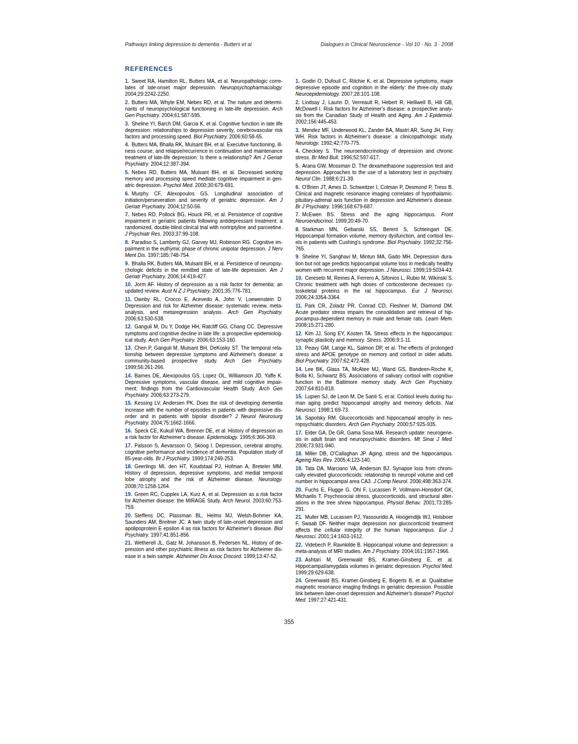Pathways linking depression to dementia - Butters et al
Dialogues in Clinical Neuroscience - Vol 10 · No. 3 · 2008
References
Sweet RA, Hamilton RL, Butters MA, et al. Neuropathologic correlates of late-onset major depression. Neuropsychopharmacology. 2004;29:2242-2250.
Butters MA, Whyte EM, Nebes RD, et al. The nature and determinants of neuropsychological functioning in late-life depression. Arch Gen Psychiatry. 2004;61:587-595.
Sheline YI, Barch DM, Garcia K, et al. Cognitive function in late life depression: relationships to depression severity, cerebrovascular risk factors and processing speed. Biol Psychiatry. 2006;60:58-65.
Butters MA, Bhalla RK, Mulsant BH, et al. Executive functioning, illness course, and relapse/recurrence in continuation and maintenance treatment of late-life depression: Is there a relationship? Am J Geriatr Psychiatry. 2004;12:387-394.
Nebes RD, Butters MA, Mulsant BH, et al. Decreased working memory and processing speed mediate cognitive impairment in geriatric depression. Psychol Med. 2000;30:679-691.
Murphy CF, Alexopoulos GS. Longitudinal association of initiation/perseveration and severity of geriatric depression. Am J Geriatr Psychiatry. 2004;12:50-56.
Nebes RD, Pollock BG, Houck PR, et al. Persistence of cognitive impairment in geriatric patients following antidepressant treatment: a randomized, double-blind clinical trial with nortriptyline and paroxetine. J Psychiatr Res. 2003;37:99-108.
Paradiso S, Lamberty GJ, Garvey MJ, Robinson RG. Cognitive impairment in the euthymic phase of chronic unipolar depression. J Nerv Ment Dis. 1997;185:748-754.
Bhalla RK, Butters MA, Mulsant BH, et al. Persistence of neuropsychologic deficits in the remitted state of late-life depression. Am J Geriatr Psychiatry. 2006;14:419-427.
Jorm AF. History of depression as a risk factor for dementia: an updated review. Aust N Z J Psychiatry. 2001;35:776-781.
Ownby RL, Crocco E, Acevedo A, John V, Loewenstein D. Depression and risk for Alzheimer disease: systematic review, meta-analysis, and metaregression analysis. Arch Gen Psychiatry. 2006;63:530-538.
Ganguli M, Du Y, Dodge HH, Ratcliff GG, Chang CC. Depressive symptoms and cognitive decline in late life: a prospective epidemiological study. Arch Gen Psychiatry. 2006;63:153-160.
Chen P, Ganguli M, Mulsant BH, DeKosky ST. The temporal relationship between depressive symptoms and Alzheimer's disease: a community-based prospective study. Arch Gen Psychiatry. 1999;56:261-266.
Barnes DE, Alexopoulos GS, Lopez OL, Williamson JD, Yaffe K. Depressive symptoms, vascular disease, and mild cognitive impairment: findings from the Cardiovascular Health Study. Arch Gen Psychiatry. 2006;63:273-279.
Kessing LV, Andersen PK. Does the risk of developing dementia increase with the number of episodes in patients with depressive disorder and in patients with bipolar disorder? J Neurol Neurosurg Psychiatry. 2004;75:1662-1666.
Speck CE, Kukull WA, Brenner DE, et al. History of depression as a risk factor for Alzheimer's disease. Epidemiology. 1995;6:366-369.
Palsson S, Aevarsson O, Skoog I. Depression, cerebral atrophy, cognitive performance and incidence of dementia. Population study of 85-year-olds. Br J Psychiatry. 1999;174:249-253.
Geerlings MI, den HT, Koudstaal PJ, Hofman A, Breteler MM. History of depression, depressive symptoms, and medial temporal lobe atrophy and the risk of Alzheimer disease. Neurology. 2008;70:1258-1264.
Green RC, Cupples LA, Kurz A, et al. Depression as a risk factor for Alzheimer disease: the MIRAGE Study. Arch Neurol. 2003;60:753-759.
Steffens DC, Plassman BL, Helms MJ, Welsh-Bohmer KA, Saunders AM, Breitner JC. A twin study of late-onset depression and apolipoprotein E epsilon 4 as risk factors for Alzheimer's disease. Biol Psychiatry. 1997;41:851-856.
Wetherell JL, Gatz M, Johansson B, Pedersen NL. History of depression and other psychiatric illness as risk factors for Alzheimer disease in a twin sample. Alzheimer Dis Assoc Discord. 1999;13:47-52.
Godin O, Dufouil C, Ritchie K, et al. Depressive symptoms, major depressive episode and cognition in the elderly: the three-city study. Neuroepidemiology. 2007;28:101-108.
Lindsay J, Laurin D, Verreault R, Hebert R, Helliwell B, Hill GB, McDowell I. Risk factors for Alzheimer's disease: a prospective analysis from the Canadian Study of Health and Aging. Am J Epidemiol. 2002;156:445-453.
Mendez MF, Underwood KL, Zander BA, Mastri AR, Sung JH, Frey WH. Risk factors in Alzheimer's disease: a clinicopathologic study. Neurology. 1992;42:770-775.
Checkley S. The neuroendocrinology of depression and chronic stress. Br Med Bull. 1996;52:597-617.
Arana GW, Mossman D. The dexamethasone suppression test and depression. Approaches to the use of a laboratory test in psychiatry. Neurol Clin. 1988;6:21-39.
O'Brien JT, Ames D, Schweitzer I, Colman P, Desmond P, Tress B. Clinical and magnetic resonance imaging correlates of hypothalamic-pituitary-adrenal axis function in depression and Alzheimer's disease. Br J Psychiatry. 1996;168:679-687.
McEwen BS. Stress and the aging hippocampus. Front Neuroendocrinol. 1999;20:49-70.
Starkman MN, Gebarski SS, Berent S, Schteingart DE. Hippocampal formation volume, memory dysfunction, and cortisol levels in patients with Cushing's syndrome. Biol Psychiatry. 1992;32:756-765.
Sheline YI, Sanghavi M, Mintun MA, Gado MH. Depression duration but not age predicts hippocampal volume loss in medically healthy women with recurrent major depression. J Neurosci. 1999;19:5034-43.
Cereseto M, Reines A, Ferrero A, Sifonios L, Rubio M, Wikinski S. Chronic treatment with high doses of corticosterone decreases cytoskeletal proteins in the rat hippocampus. Eur J Neurosci. 2006;24:3354-3364.
Park CR, Zoladz PR, Conrad CD, Fleshner M, Diamond DM. Acute predator stress impairs the consolidation and retrieval of hippocampus-dependent memory in male and female rats. Learn Mem. 2008;15:271-280.
Kim JJ, Song EY, Kosten TA. Stress effects in the hippocampus: synaptic plasticity and memory. Stress. 2006;9:1-11.
Peavy GM, Lange KL, Salmon DP, et al. The effects of prolonged stress and APOE genotype on memory and cortisol in older adults. Biol Psychiatry. 2007;62:472-428.
Lee BK, Glass TA, McAtee MJ, Wand GS, Bandeen-Roche K, Bolla KI, Schwartz BS. Associations of salivary cortisol with cognitive function in the Baltimore memory study. Arch Gen Psychiatry. 2007;64:810-818.
Lupien SJ, de Leon M, De Santi S, et al. Cortisol levels during human aging predict hippocampal atrophy and memory deficits. Nat Neurosci. 1998;1:69-73.
Sapolsky RM. Glucocorticoids and hippocampal atrophy in neuropsychiatric disorders. Arch Gen Psychiatry. 2000;57:925-935.
Elder GA, De GR, Gama Sosa MA. Research update: neurogenesis in adult brain and neuropsychiatric disorders. Mt Sinai J Med. 2006;73:931-940.
Miller DB, O'Callaghan JP. Aging, stress and the hippocampus. Ageing Res Rev. 2005;4:123-140.
Tata DA, Marciano VA, Anderson BJ. Synapse loss from chronically elevated glucocorticoids: relationship to neuropil volume and cell number in hippocampal area CA3. J Comp Neurol. 2006;498:363-374.
Fuchs E, Flugge G, Ohl F, Lucassen P, Vollmann-Honsdorf GK, Michaelis T. Psychosocial stress, glucocorticoids, and structural alterations in the tree shrew hippocampus. Physiol Behav. 2001;73:285-291.
Muller MB, Lucassen PJ, Yassouridis A, Hoogendijk WJ, Holsboer F, Swaab DF. Neither major depression nor glucocorticoid treatment affects the cellular integrity of the human hippocampus. Eur J Neurosci. 2001;14:1603-1612.
Videbech P, Ravnkilde B. Hippocampal volume and depression: a meta-analysis of MRI studies. Am J Psychiatry. 2004;161:1957-1966.
Ashtari M, Greenwald BS, Kramer-Ginsberg E, et al. Hippocampal/amygdala volumes in geriatric depression. Psychol Med. 1999;29:629-638.
Greenwald BS, Kramer-Ginsberg E, Bogerts B, et al. Qualitative magnetic resonance imaging findings in geriatric depression. Possible link between later-onset depression and Alzheimer's disease? Psychol Med. 1997;27:421-431.
355